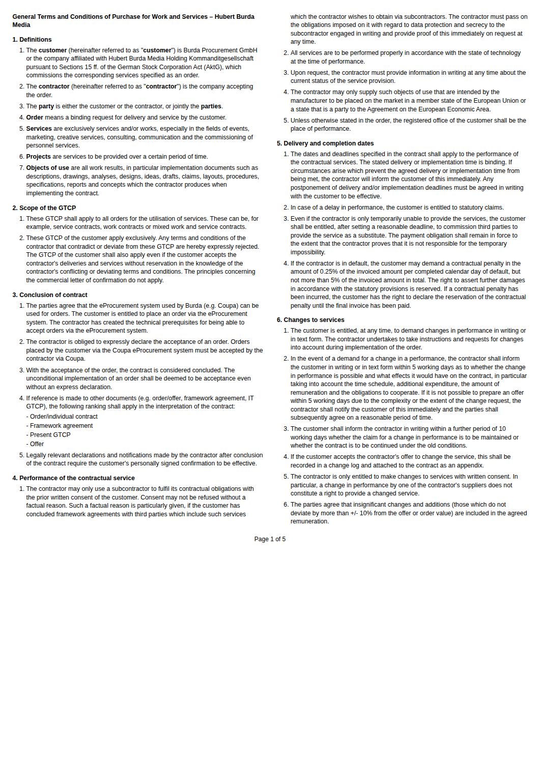General Terms and Conditions of Purchase for Work and Services – Hubert Burda Media
1. Definitions
The customer (hereinafter referred to as "customer") is Burda Procurement GmbH or the company affiliated with Hubert Burda Media Holding Kommanditgesellschaft pursuant to Sections 15 ff. of the German Stock Corporation Act (AktG), which commissions the corresponding services specified as an order.
The contractor (hereinafter referred to as "contractor") is the company accepting the order.
The party is either the customer or the contractor, or jointly the parties.
Order means a binding request for delivery and service by the customer.
Services are exclusively services and/or works, especially in the fields of events, marketing, creative services, consulting, communication and the commissioning of personnel services.
Projects are services to be provided over a certain period of time.
Objects of use are all work results, in particular implementation documents such as descriptions, drawings, analyses, designs, ideas, drafts, claims, layouts, procedures, specifications, reports and concepts which the contractor produces when implementing the contract.
2. Scope of the GTCP
These GTCP shall apply to all orders for the utilisation of services. These can be, for example, service contracts, work contracts or mixed work and service contracts.
These GTCP of the customer apply exclusively. Any terms and conditions of the contractor that contradict or deviate from these GTCP are hereby expressly rejected. The GTCP of the customer shall also apply even if the customer accepts the contractor's deliveries and services without reservation in the knowledge of the contractor's conflicting or deviating terms and conditions. The principles concerning the commercial letter of confirmation do not apply.
3. Conclusion of contract
The parties agree that the eProcurement system used by Burda (e.g. Coupa) can be used for orders. The customer is entitled to place an order via the eProcurement system. The contractor has created the technical prerequisites for being able to accept orders via the eProcurement system.
The contractor is obliged to expressly declare the acceptance of an order. Orders placed by the customer via the Coupa eProcurement system must be accepted by the contractor via Coupa.
With the acceptance of the order, the contract is considered concluded. The unconditional implementation of an order shall be deemed to be acceptance even without an express declaration.
If reference is made to other documents (e.g. order/offer, framework agreement, IT GTCP), the following ranking shall apply in the interpretation of the contract:
- Order/individual contract
- Framework agreement
- Present GTCP
- Offer
Legally relevant declarations and notifications made by the contractor after conclusion of the contract require the customer's personally signed confirmation to be effective.
4. Performance of the contractual service
The contractor may only use a subcontractor to fulfil its contractual obligations with the prior written consent of the customer. Consent may not be refused without a factual reason. Such a factual reason is particularly given, if the customer has concluded framework agreements with third parties which include such services which the contractor wishes to obtain via subcontractors. The contractor must pass on the obligations imposed on it with regard to data protection and secrecy to the subcontractor engaged in writing and provide proof of this immediately on request at any time.
All services are to be performed properly in accordance with the state of technology at the time of performance.
Upon request, the contractor must provide information in writing at any time about the current status of the service provision.
The contractor may only supply such objects of use that are intended by the manufacturer to be placed on the market in a member state of the European Union or a state that is a party to the Agreement on the European Economic Area.
Unless otherwise stated in the order, the registered office of the customer shall be the place of performance.
5. Delivery and completion dates
The dates and deadlines specified in the contract shall apply to the performance of the contractual services. The stated delivery or implementation time is binding. If circumstances arise which prevent the agreed delivery or implementation time from being met, the contractor will inform the customer of this immediately. Any postponement of delivery and/or implementation deadlines must be agreed in writing with the customer to be effective.
In case of a delay in performance, the customer is entitled to statutory claims.
Even if the contractor is only temporarily unable to provide the services, the customer shall be entitled, after setting a reasonable deadline, to commission third parties to provide the service as a substitute. The payment obligation shall remain in force to the extent that the contractor proves that it is not responsible for the temporary impossibility.
If the contractor is in default, the customer may demand a contractual penalty in the amount of 0.25% of the invoiced amount per completed calendar day of default, but not more than 5% of the invoiced amount in total. The right to assert further damages in accordance with the statutory provisions is reserved. If a contractual penalty has been incurred, the customer has the right to declare the reservation of the contractual penalty until the final invoice has been paid.
6. Changes to services
The customer is entitled, at any time, to demand changes in performance in writing or in text form. The contractor undertakes to take instructions and requests for changes into account during implementation of the order.
In the event of a demand for a change in a performance, the contractor shall inform the customer in writing or in text form within 5 working days as to whether the change in performance is possible and what effects it would have on the contract, in particular taking into account the time schedule, additional expenditure, the amount of remuneration and the obligations to cooperate. If it is not possible to prepare an offer within 5 working days due to the complexity or the extent of the change request, the contractor shall notify the customer of this immediately and the parties shall subsequently agree on a reasonable period of time.
The customer shall inform the contractor in writing within a further period of 10 working days whether the claim for a change in performance is to be maintained or whether the contract is to be continued under the old conditions.
If the customer accepts the contractor's offer to change the service, this shall be recorded in a change log and attached to the contract as an appendix.
The contractor is only entitled to make changes to services with written consent. In particular, a change in performance by one of the contractor's suppliers does not constitute a right to provide a changed service.
The parties agree that insignificant changes and additions (those which do not deviate by more than +/- 10% from the offer or order value) are included in the agreed remuneration.
Page 1 of 5